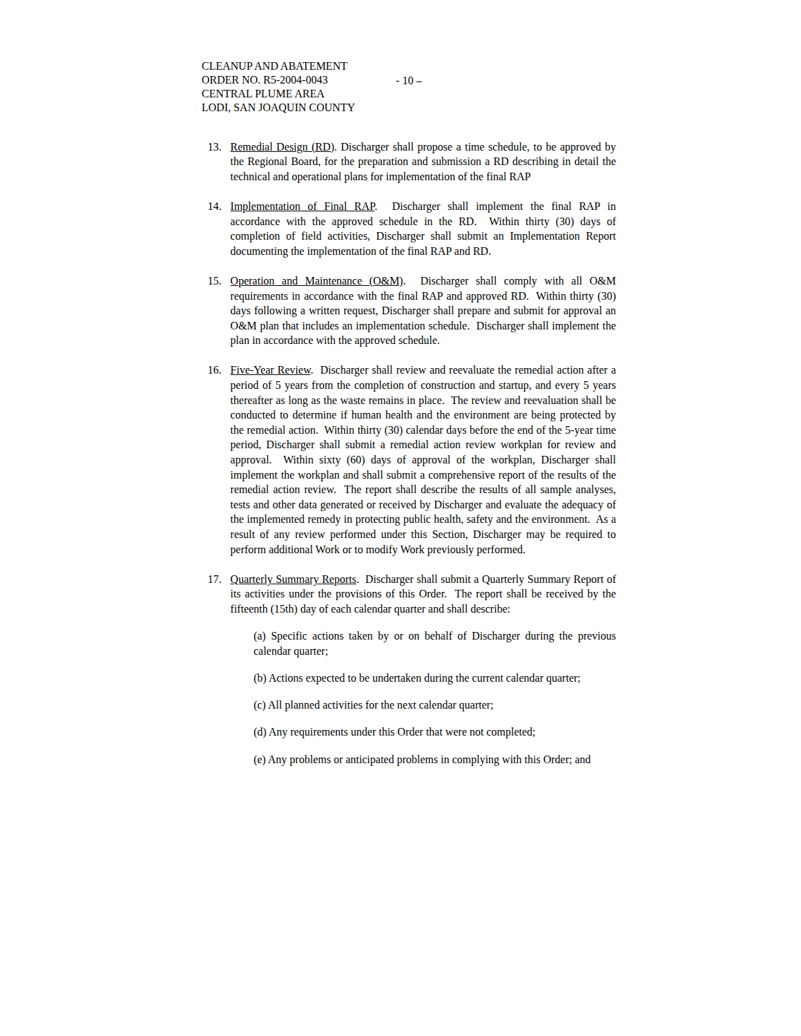CLEANUP AND ABATEMENT
ORDER NO. R5-2004-0043
CENTRAL PLUME AREA
LODI, SAN JOAQUIN COUNTY
- 10 –
Remedial Design (RD). Discharger shall propose a time schedule, to be approved by the Regional Board, for the preparation and submission a RD describing in detail the technical and operational plans for implementation of the final RAP
Implementation of Final RAP. Discharger shall implement the final RAP in accordance with the approved schedule in the RD. Within thirty (30) days of completion of field activities, Discharger shall submit an Implementation Report documenting the implementation of the final RAP and RD.
Operation and Maintenance (O&M). Discharger shall comply with all O&M requirements in accordance with the final RAP and approved RD. Within thirty (30) days following a written request, Discharger shall prepare and submit for approval an O&M plan that includes an implementation schedule. Discharger shall implement the plan in accordance with the approved schedule.
Five-Year Review. Discharger shall review and reevaluate the remedial action after a period of 5 years from the completion of construction and startup, and every 5 years thereafter as long as the waste remains in place. The review and reevaluation shall be conducted to determine if human health and the environment are being protected by the remedial action. Within thirty (30) calendar days before the end of the 5-year time period, Discharger shall submit a remedial action review workplan for review and approval. Within sixty (60) days of approval of the workplan, Discharger shall implement the workplan and shall submit a comprehensive report of the results of the remedial action review. The report shall describe the results of all sample analyses, tests and other data generated or received by Discharger and evaluate the adequacy of the implemented remedy in protecting public health, safety and the environment. As a result of any review performed under this Section, Discharger may be required to perform additional Work or to modify Work previously performed.
Quarterly Summary Reports. Discharger shall submit a Quarterly Summary Report of its activities under the provisions of this Order. The report shall be received by the fifteenth (15th) day of each calendar quarter and shall describe:
(a) Specific actions taken by or on behalf of Discharger during the previous calendar quarter;
(b) Actions expected to be undertaken during the current calendar quarter;
(c) All planned activities for the next calendar quarter;
(d) Any requirements under this Order that were not completed;
(e) Any problems or anticipated problems in complying with this Order; and